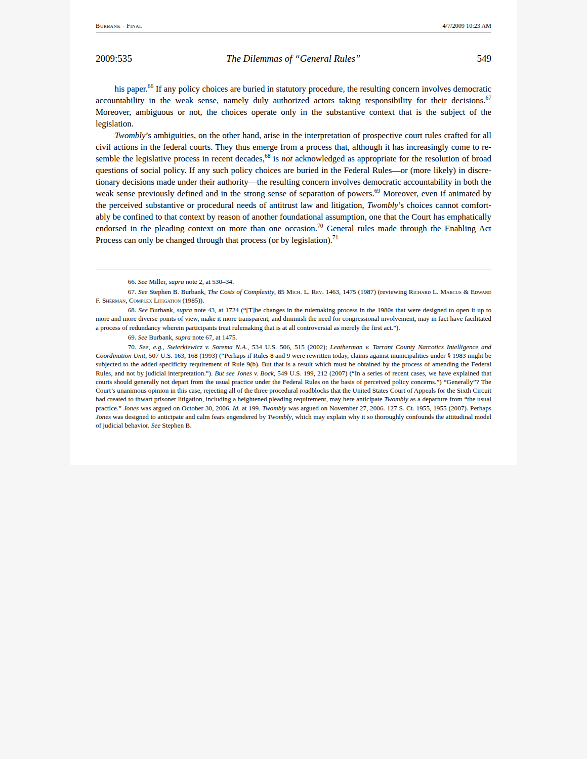Burbank - Final 4/7/2009 10:23 AM
2009:535 The Dilemmas of “General Rules” 549
his paper.66 If any policy choices are buried in statutory procedure, the resulting concern involves democratic accountability in the weak sense, namely duly authorized actors taking responsibility for their decisions.67 Moreover, ambiguous or not, the choices operate only in the substantive context that is the subject of the legislation.
Twombly’s ambiguities, on the other hand, arise in the interpretation of prospective court rules crafted for all civil actions in the federal courts. They thus emerge from a process that, although it has increasingly come to resemble the legislative process in recent decades,68 is not acknowledged as appropriate for the resolution of broad questions of social policy. If any such policy choices are buried in the Federal Rules—or (more likely) in discretionary decisions made under their authority—the resulting concern involves democratic accountability in both the weak sense previously defined and in the strong sense of separation of powers.69 Moreover, even if animated by the perceived substantive or procedural needs of antitrust law and litigation, Twombly’s choices cannot comfortably be confined to that context by reason of another foundational assumption, one that the Court has emphatically endorsed in the pleading context on more than one occasion.70 General rules made through the Enabling Act Process can only be changed through that process (or by legislation).71
66. See Miller, supra note 2, at 530–34.
67. See Stephen B. Burbank, The Costs of Complexity, 85 Mich. L. Rev. 1463, 1475 (1987) (reviewing Richard L. Marcus & Edward F. Sherman, Complex Litigation (1985)).
68. See Burbank, supra note 43, at 1724 (“[T]he changes in the rulemaking process in the 1980s that were designed to open it up to more and more diverse points of view, make it more transparent, and diminish the need for congressional involvement, may in fact have facilitated a process of redundancy wherein participants treat rulemaking that is at all controversial as merely the first act.”).
69. See Burbank, supra note 67, at 1475.
70. See, e.g., Swierkiewicz v. Sorema N.A., 534 U.S. 506, 515 (2002); Leatherman v. Tarrant County Narcotics Intelligence and Coordination Unit, 507 U.S. 163, 168 (1993) (“Perhaps if Rules 8 and 9 were rewritten today, claims against municipalities under § 1983 might be subjected to the added specificity requirement of Rule 9(b). But that is a result which must be obtained by the process of amending the Federal Rules, and not by judicial interpretation.”). But see Jones v. Bock, 549 U.S. 199, 212 (2007) (“In a series of recent cases, we have explained that courts should generally not depart from the usual practice under the Federal Rules on the basis of perceived policy concerns.”) “Generally”? The Court’s unanimous opinion in this case, rejecting all of the three procedural roadblocks that the United States Court of Appeals for the Sixth Circuit had created to thwart prisoner litigation, including a heightened pleading requirement, may here anticipate Twombly as a departure from “the usual practice.” Jones was argued on October 30, 2006. Id. at 199. Twombly was argued on November 27, 2006. 127 S. Ct. 1955, 1955 (2007). Perhaps Jones was designed to anticipate and calm fears engendered by Twombly, which may explain why it so thoroughly confounds the attitudinal model of judicial behavior. See Stephen B.